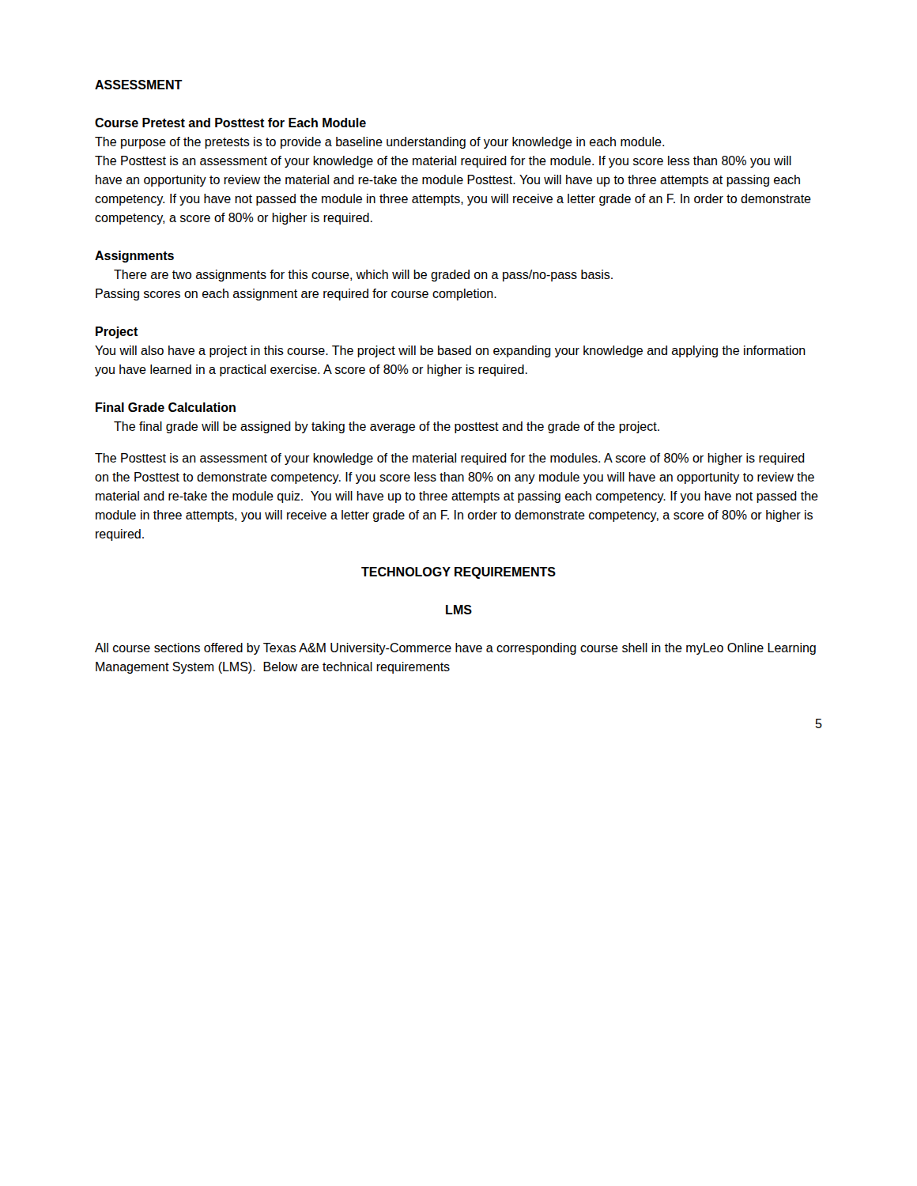ASSESSMENT
Course Pretest and Posttest for Each Module
The purpose of the pretests is to provide a baseline understanding of your knowledge in each module.
The Posttest is an assessment of your knowledge of the material required for the module. If you score less than 80% you will have an opportunity to review the material and re-take the module Posttest. You will have up to three attempts at passing each competency. If you have not passed the module in three attempts, you will receive a letter grade of an F. In order to demonstrate competency, a score of 80% or higher is required.
Assignments
There are two assignments for this course, which will be graded on a pass/no-pass basis.
Passing scores on each assignment are required for course completion.
Project
You will also have a project in this course. The project will be based on expanding your knowledge and applying the information you have learned in a practical exercise. A score of 80% or higher is required.
Final Grade Calculation
The final grade will be assigned by taking the average of the posttest and the grade of the project.
The Posttest is an assessment of your knowledge of the material required for the modules. A score of 80% or higher is required on the Posttest to demonstrate competency. If you score less than 80% on any module you will have an opportunity to review the material and re-take the module quiz. You will have up to three attempts at passing each competency. If you have not passed the module in three attempts, you will receive a letter grade of an F. In order to demonstrate competency, a score of 80% or higher is required.
TECHNOLOGY REQUIREMENTS
LMS
All course sections offered by Texas A&M University-Commerce have a corresponding course shell in the myLeo Online Learning Management System (LMS). Below are technical requirements
5